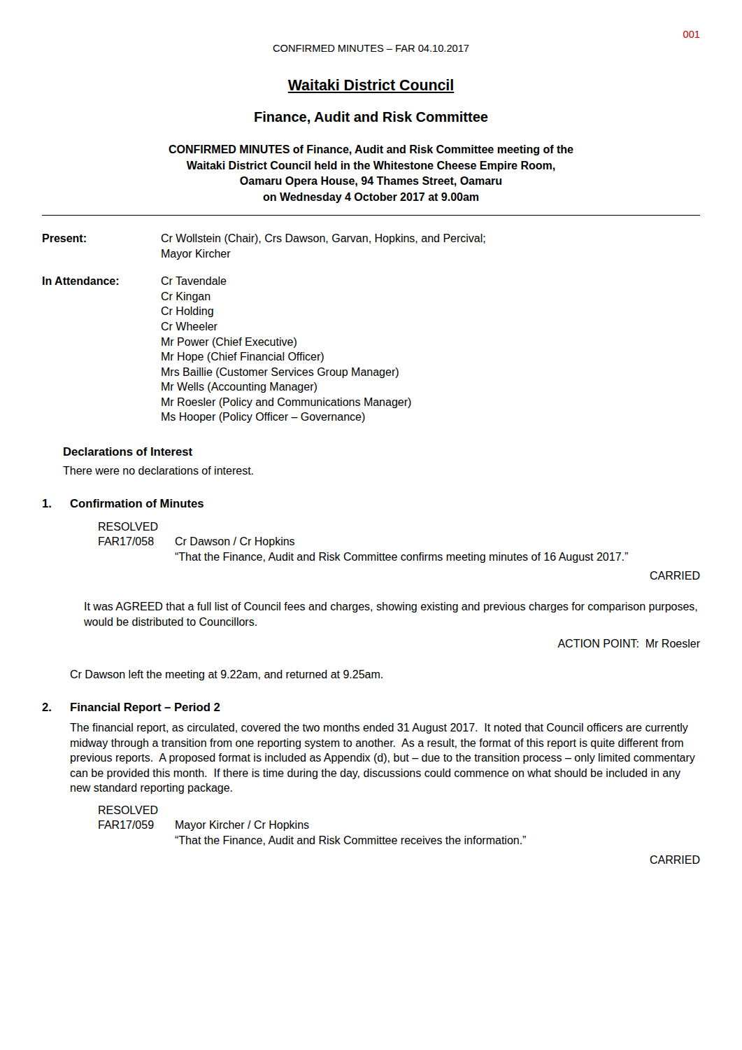001
CONFIRMED MINUTES – FAR 04.10.2017
Waitaki District Council
Finance, Audit and Risk Committee
CONFIRMED MINUTES of Finance, Audit and Risk Committee meeting of the
Waitaki District Council held in the Whitestone Cheese Empire Room,
Oamaru Opera House, 94 Thames Street, Oamaru
on Wednesday 4 October 2017 at 9.00am
| Present: | Cr Wollstein (Chair), Crs Dawson, Garvan, Hopkins, and Percival; Mayor Kircher |
| In Attendance: | Cr Tavendale Cr Kingan Cr Holding Cr Wheeler Mr Power (Chief Executive) Mr Hope (Chief Financial Officer) Mrs Baillie (Customer Services Group Manager) Mr Wells (Accounting Manager) Mr Roesler (Policy and Communications Manager) Ms Hooper (Policy Officer – Governance) |
Declarations of Interest
There were no declarations of interest.
Confirmation of Minutes
RESOLVED
| FAR17/058 | Cr Dawson / Cr Hopkins “That the Finance, Audit and Risk Committee confirms meeting minutes of 16 August 2017.” |
CARRIED
It was AGREED that a full list of Council fees and charges, showing existing and previous charges for comparison purposes, would be distributed to Councillors.
ACTION POINT: Mr Roesler
Cr Dawson left the meeting at 9.22am, and returned at 9.25am.
Financial Report – Period 2
The financial report, as circulated, covered the two months ended 31 August 2017. It noted that Council officers are currently midway through a transition from one reporting system to another. As a result, the format of this report is quite different from previous reports. A proposed format is included as Appendix (d), but – due to the transition process – only limited commentary can be provided this month. If there is time during the day, discussions could commence on what should be included in any new standard reporting package.
RESOLVED
| FAR17/059 | Mayor Kircher / Cr Hopkins “That the Finance, Audit and Risk Committee receives the information.” |
CARRIED